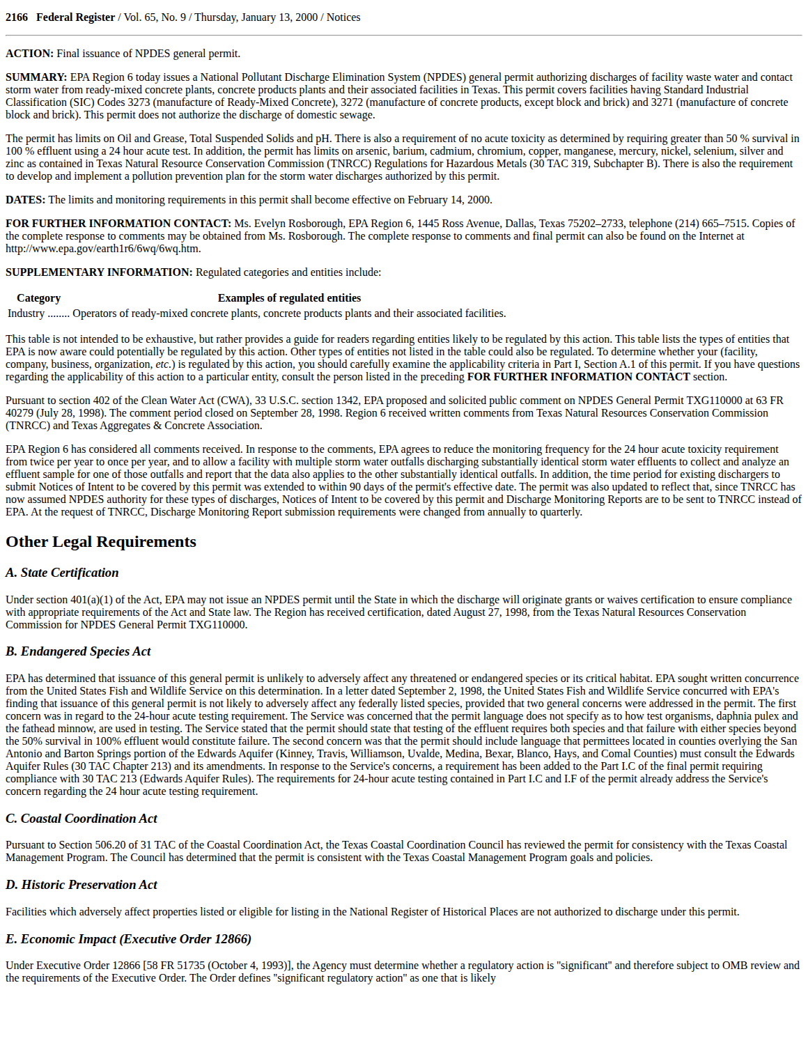2166 Federal Register / Vol. 65, No. 9 / Thursday, January 13, 2000 / Notices
ACTION: Final issuance of NPDES general permit.
SUMMARY: EPA Region 6 today issues a National Pollutant Discharge Elimination System (NPDES) general permit authorizing discharges of facility waste water and contact storm water from ready-mixed concrete plants, concrete products plants and their associated facilities in Texas. This permit covers facilities having Standard Industrial Classification (SIC) Codes 3273 (manufacture of Ready-Mixed Concrete), 3272 (manufacture of concrete products, except block and brick) and 3271 (manufacture of concrete block and brick). This permit does not authorize the discharge of domestic sewage.
The permit has limits on Oil and Grease, Total Suspended Solids and pH. There is also a requirement of no acute toxicity as determined by requiring greater than 50 % survival in 100 % effluent using a 24 hour acute test. In addition, the permit has limits on arsenic, barium, cadmium, chromium, copper, manganese, mercury, nickel, selenium, silver and zinc as contained in Texas Natural Resource Conservation Commission (TNRCC) Regulations for Hazardous Metals (30 TAC 319, Subchapter B). There is also the requirement to develop and implement a pollution prevention plan for the storm water discharges authorized by this permit.
DATES: The limits and monitoring requirements in this permit shall become effective on February 14, 2000.
FOR FURTHER INFORMATION CONTACT: Ms. Evelyn Rosborough, EPA Region 6, 1445 Ross Avenue, Dallas, Texas 75202–2733, telephone (214) 665–7515. Copies of the complete response to comments may be obtained from Ms. Rosborough. The complete response to comments and final permit can also be found on the Internet at http://www.epa.gov/earth1r6/6wq/6wq.htm.
SUPPLEMENTARY INFORMATION: Regulated categories and entities include:
| Category | Examples of regulated entities |
| --- | --- |
| Industry ........ | Operators of ready-mixed concrete plants, concrete products plants and their associated facilities. |
This table is not intended to be exhaustive, but rather provides a guide for readers regarding entities likely to be regulated by this action. This table lists the types of entities that EPA is now aware could potentially be regulated by this action. Other types of entities not listed in the table could also be regulated. To determine whether your (facility, company, business, organization, etc.) is regulated by this action, you should carefully examine the applicability criteria in Part I, Section A.1 of this permit. If you have questions regarding the applicability of this action to a particular entity, consult the person listed in the preceding FOR FURTHER INFORMATION CONTACT section.
Pursuant to section 402 of the Clean Water Act (CWA), 33 U.S.C. section 1342, EPA proposed and solicited public comment on NPDES General Permit TXG110000 at 63 FR 40279 (July 28, 1998). The comment period closed on September 28, 1998. Region 6 received written comments from Texas Natural Resources Conservation Commission (TNRCC) and Texas Aggregates & Concrete Association.
EPA Region 6 has considered all comments received. In response to the comments, EPA agrees to reduce the monitoring frequency for the 24 hour acute toxicity requirement from twice per year to once per year, and to allow a facility with multiple storm water outfalls discharging substantially identical storm water effluents to collect and analyze an effluent sample for one of those outfalls and report that the data also applies to the other substantially identical outfalls. In addition, the time period for existing dischargers to submit Notices of Intent to be covered by this permit was extended to within 90 days of the permit's effective date. The permit was also updated to reflect that, since TNRCC has now assumed NPDES authority for these types of discharges, Notices of Intent to be covered by this permit and Discharge Monitoring Reports are to be sent to TNRCC instead of EPA. At the request of TNRCC, Discharge Monitoring Report submission requirements were changed from annually to quarterly.
Other Legal Requirements
A. State Certification
Under section 401(a)(1) of the Act, EPA may not issue an NPDES permit until the State in which the discharge will originate grants or waives certification to ensure compliance with appropriate requirements of the Act and State law. The Region has received certification, dated August 27, 1998, from the Texas Natural Resources Conservation Commission for NPDES General Permit TXG110000.
B. Endangered Species Act
EPA has determined that issuance of this general permit is unlikely to adversely affect any threatened or endangered species or its critical habitat. EPA sought written concurrence from the United States Fish and Wildlife Service on this determination. In a letter dated September 2, 1998, the United States Fish and Wildlife Service concurred with EPA's finding that issuance of this general permit is not likely to adversely affect any federally listed species, provided that two general concerns were addressed in the permit. The first concern was in regard to the 24-hour acute testing requirement. The Service was concerned that the permit language does not specify as to how test organisms, daphnia pulex and the fathead minnow, are used in testing. The Service stated that the permit should state that testing of the effluent requires both species and that failure with either species beyond the 50% survival in 100% effluent would constitute failure. The second concern was that the permit should include language that permittees located in counties overlying the San Antonio and Barton Springs portion of the Edwards Aquifer (Kinney, Travis, Williamson, Uvalde, Medina, Bexar, Blanco, Hays, and Comal Counties) must consult the Edwards Aquifer Rules (30 TAC Chapter 213) and its amendments. In response to the Service's concerns, a requirement has been added to the Part I.C of the final permit requiring compliance with 30 TAC 213 (Edwards Aquifer Rules). The requirements for 24-hour acute testing contained in Part I.C and I.F of the permit already address the Service's concern regarding the 24 hour acute testing requirement.
C. Coastal Coordination Act
Pursuant to Section 506.20 of 31 TAC of the Coastal Coordination Act, the Texas Coastal Coordination Council has reviewed the permit for consistency with the Texas Coastal Management Program. The Council has determined that the permit is consistent with the Texas Coastal Management Program goals and policies.
D. Historic Preservation Act
Facilities which adversely affect properties listed or eligible for listing in the National Register of Historical Places are not authorized to discharge under this permit.
E. Economic Impact (Executive Order 12866)
Under Executive Order 12866 [58 FR 51735 (October 4, 1993)], the Agency must determine whether a regulatory action is ''significant'' and therefore subject to OMB review and the requirements of the Executive Order. The Order defines ''significant regulatory action'' as one that is likely